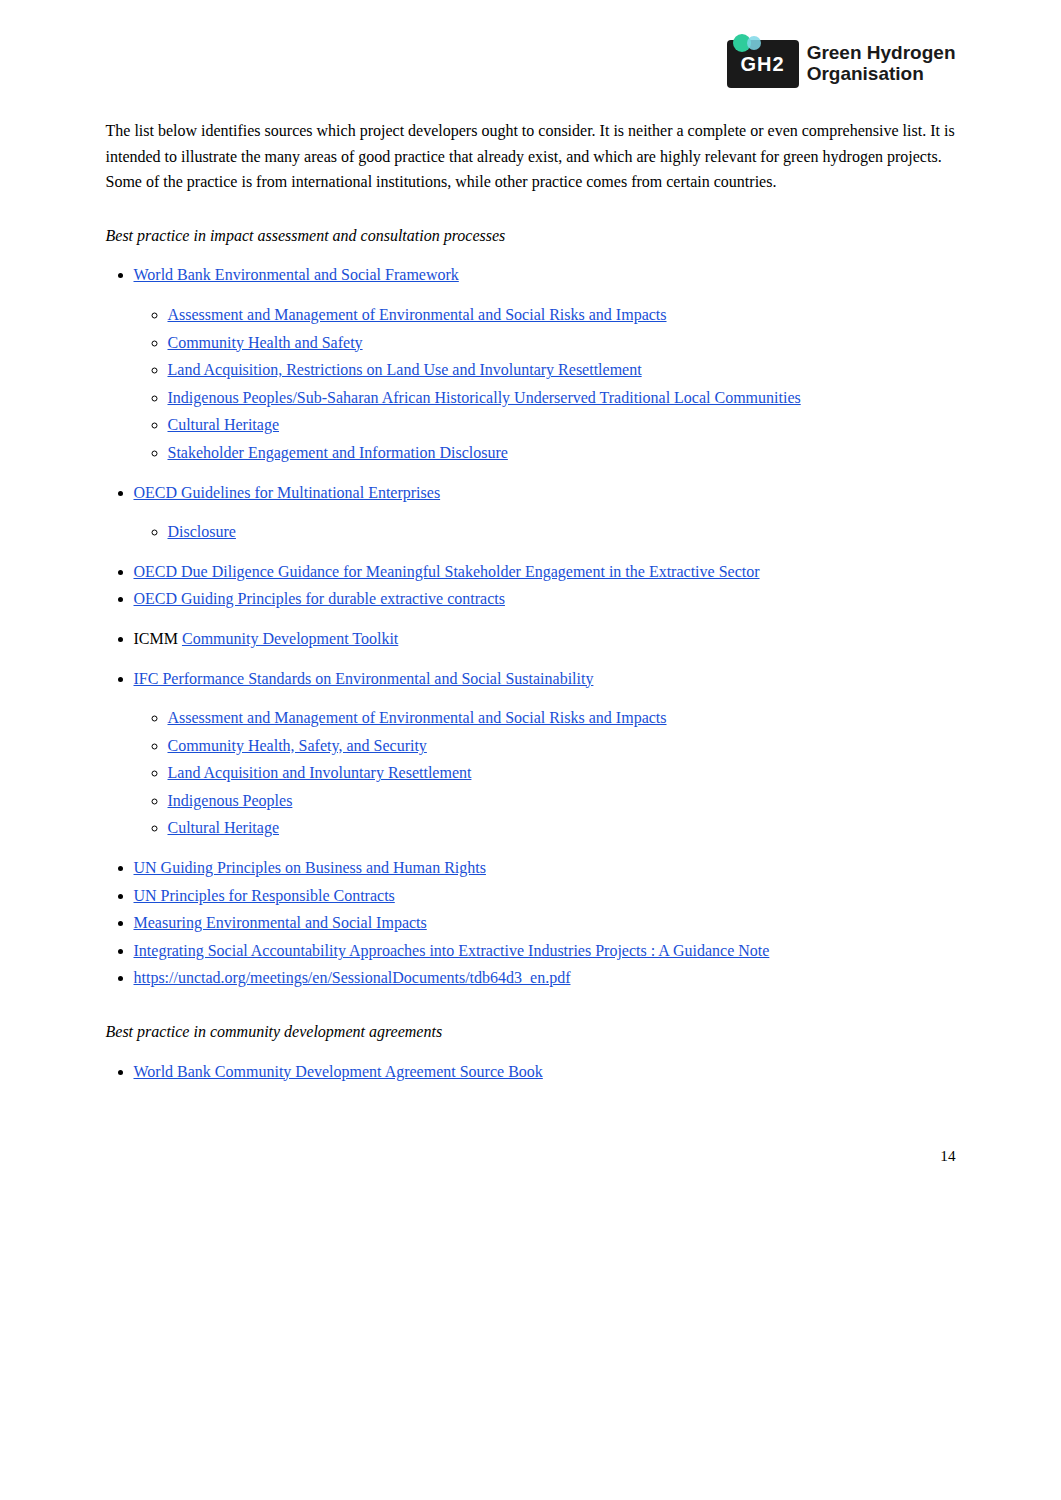GH2
Green Hydrogen
Organisation
The list below identifies sources which project developers ought to consider. It is neither a complete or even comprehensive list. It is intended to illustrate the many areas of good practice that already exist, and which are highly relevant for green hydrogen projects. Some of the practice is from international institutions, while other practice comes from certain countries.
Best practice in impact assessment and consultation processes
World Bank Environmental and Social Framework
Assessment and Management of Environmental and Social Risks and Impacts
Community Health and Safety
Land Acquisition, Restrictions on Land Use and Involuntary Resettlement
Indigenous Peoples/Sub-Saharan African Historically Underserved Traditional Local Communities
Cultural Heritage
Stakeholder Engagement and Information Disclosure
OECD Guidelines for Multinational Enterprises
Disclosure
OECD Due Diligence Guidance for Meaningful Stakeholder Engagement in the Extractive Sector
OECD Guiding Principles for durable extractive contracts
ICMM Community Development Toolkit
IFC Performance Standards on Environmental and Social Sustainability
Assessment and Management of Environmental and Social Risks and Impacts
Community Health, Safety, and Security
Land Acquisition and Involuntary Resettlement
Indigenous Peoples
Cultural Heritage
UN Guiding Principles on Business and Human Rights
UN Principles for Responsible Contracts
Measuring Environmental and Social Impacts
Integrating Social Accountability Approaches into Extractive Industries Projects : A Guidance Note
https://unctad.org/meetings/en/SessionalDocuments/tdb64d3_en.pdf
Best practice in community development agreements
World Bank Community Development Agreement Source Book
14